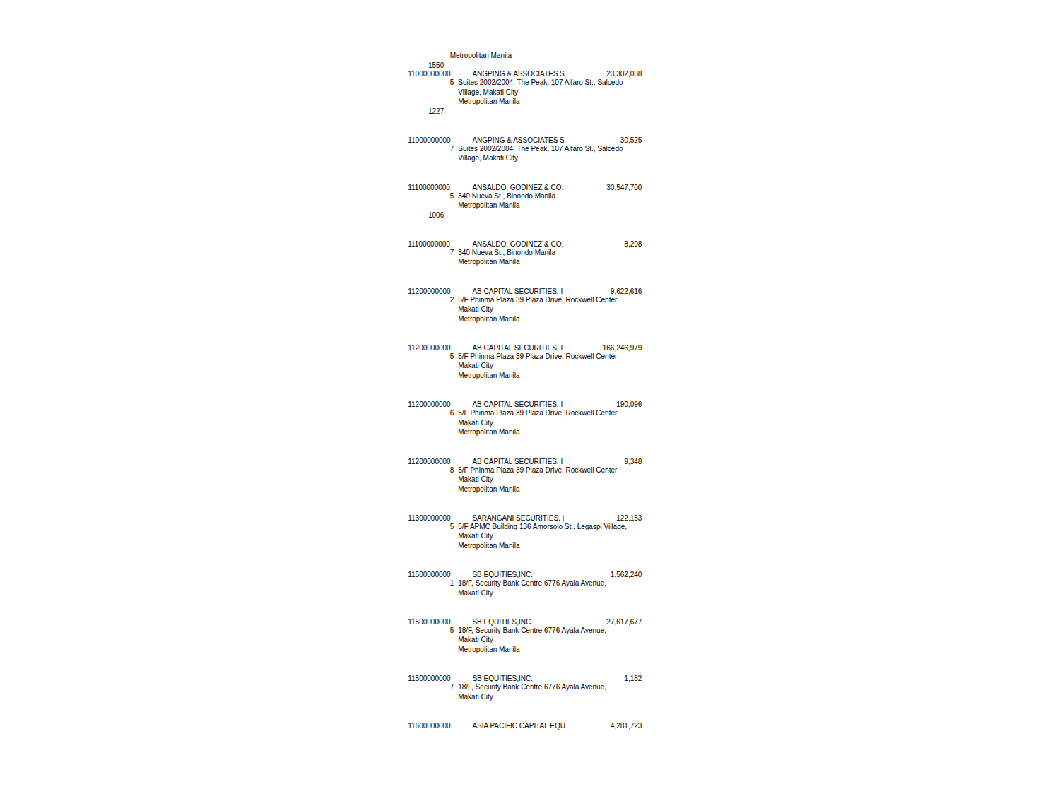Metropolitan Manila
1550
11000000000 ANGPING & ASSOCIATES S 23,302,038
5
Suites 2002/2004, The Peak, 107 Alfaro St., Salcedo
Village, Makati City
Metropolitan Manila
1227
11000000000 ANGPING & ASSOCIATES S 30,525
7
Suites 2002/2004, The Peak, 107 Alfaro St., Salcedo
Village, Makati City
11100000000 ANSALDO, GODINEZ & CO. 30,547,700
5
340 Nueva St., Binondo Manila
Metropolitan Manila
1006
11100000000 ANSALDO, GODINEZ & CO. 8,298
7
340 Nueva St., Binondo Manila
Metropolitan Manila
11200000000 AB CAPITAL SECURITIES, I 9,622,616
2
5/F Phinma Plaza 39 Plaza Drive, Rockwell Center
Makati City
Metropolitan Manila
11200000000 AB CAPITAL SECURITIES, I 166,246,979
5
5/F Phinma Plaza 39 Plaza Drive, Rockwell Center
Makati City
Metropolitan Manila
11200000000 AB CAPITAL SECURITIES, I 190,096
6
5/F Phinma Plaza 39 Plaza Drive, Rockwell Center
Makati City
Metropolitan Manila
11200000000 AB CAPITAL SECURITIES, I 9,348
8
5/F Phinma Plaza 39 Plaza Drive, Rockwell Center
Makati City
Metropolitan Manila
11300000000 SARANGANI SECURITIES, I 122,153
5
5/F APMC Building 136 Amorsolo St., Legaspi Village,
Makati City
Metropolitan Manila
11500000000 SB EQUITIES,INC. 1,562,240
1
18/F, Security Bank Centre 6776 Ayala Avenue,
Makati City
11500000000 SB EQUITIES,INC. 27,617,677
5
18/F, Security Bank Centre 6776 Ayala Avenue,
Makati City
Metropolitan Manila
11500000000 SB EQUITIES,INC. 1,182
7
18/F, Security Bank Centre 6776 Ayala Avenue,
Makati City
11600000000 ASIA PACIFIC CAPITAL EQU 4,281,723